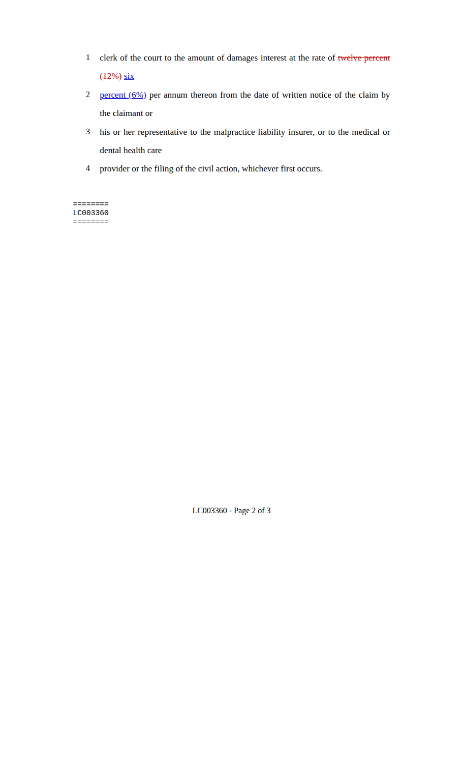clerk of the court to the amount of damages interest at the rate of twelve percent (12%) six
percent (6%) per annum thereon from the date of written notice of the claim by the claimant or
his or her representative to the malpractice liability insurer, or to the medical or dental health care
provider or the filing of the civil action, whichever first occurs.
========
LC003360
========
LC003360 - Page 2 of 3